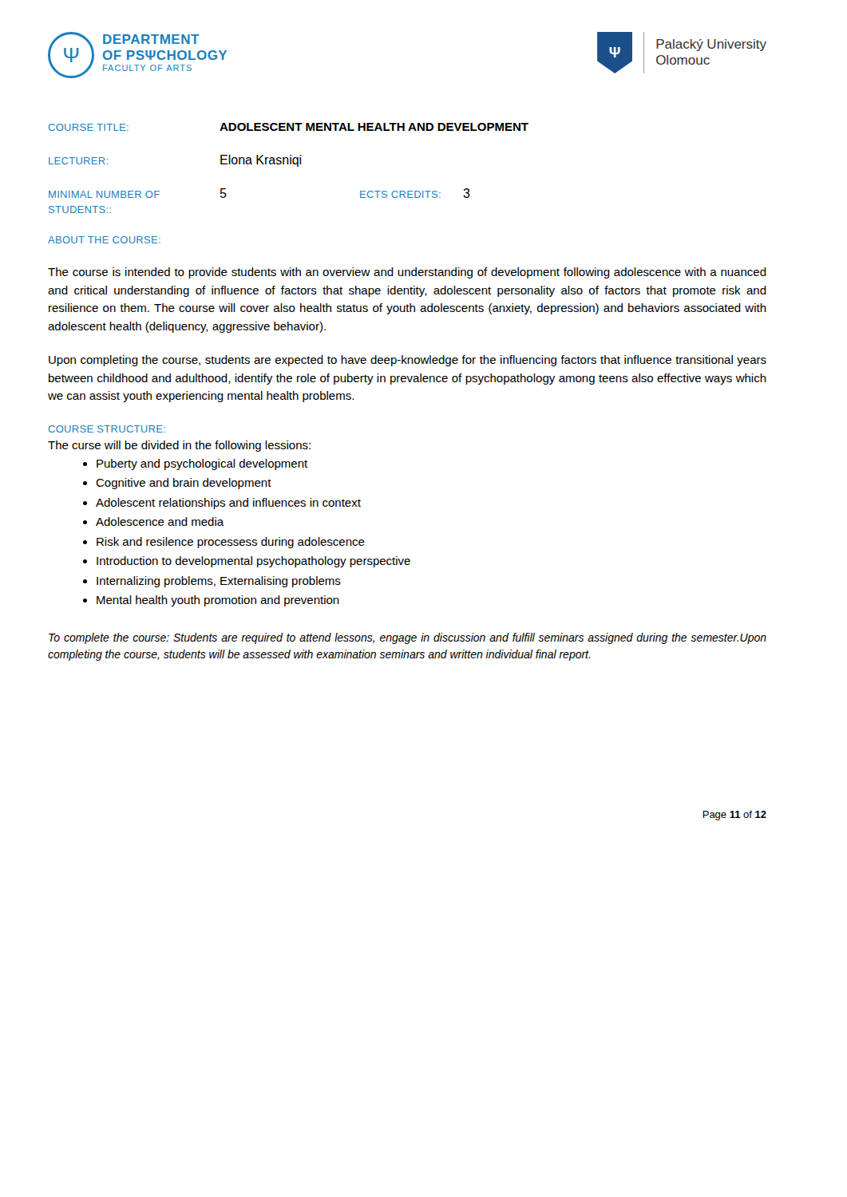Ψ
DEPARTMENT
OF PSΨCHOLOGY
FACULTY OF ARTS
Ψ
Palacký University
Olomouc
COURSE TITLE: Adolescent Mental Health and Development
LECTURER: Elona Krasniqi
MINIMAL NUMBER OF STUDENTS:: 5 ECTS CREDITS: 3
ABOUT THE COURSE:
The course is intended to provide students with an overview and understanding of development following adolescence with a nuanced and critical understanding of influence of factors that shape identity, adolescent personality also of factors that promote risk and resilience on them. The course will cover also health status of youth adolescents (anxiety, depression) and behaviors associated with adolescent health (deliquency, aggressive behavior).
Upon completing the course, students are expected to have deep-knowledge for the influencing factors that influence transitional years between childhood and adulthood, identify the role of puberty in prevalence of psychopathology among teens also effective ways which we can assist youth experiencing mental health problems.
COURSE STRUCTURE:
The curse will be divided in the following lessions:
Puberty and psychological development
Cognitive and brain development
Adolescent relationships and influences in context
Adolescence and media
Risk and resilence processess during adolescence
Introduction to developmental psychopathology perspective
Internalizing problems, Externalising problems
Mental health youth promotion and prevention
To complete the course: Students are required to attend lessons, engage in discussion and fulfill seminars assigned during the semester.Upon completing the course, students will be assessed with examination seminars and written individual final report.
Page 11 of 12